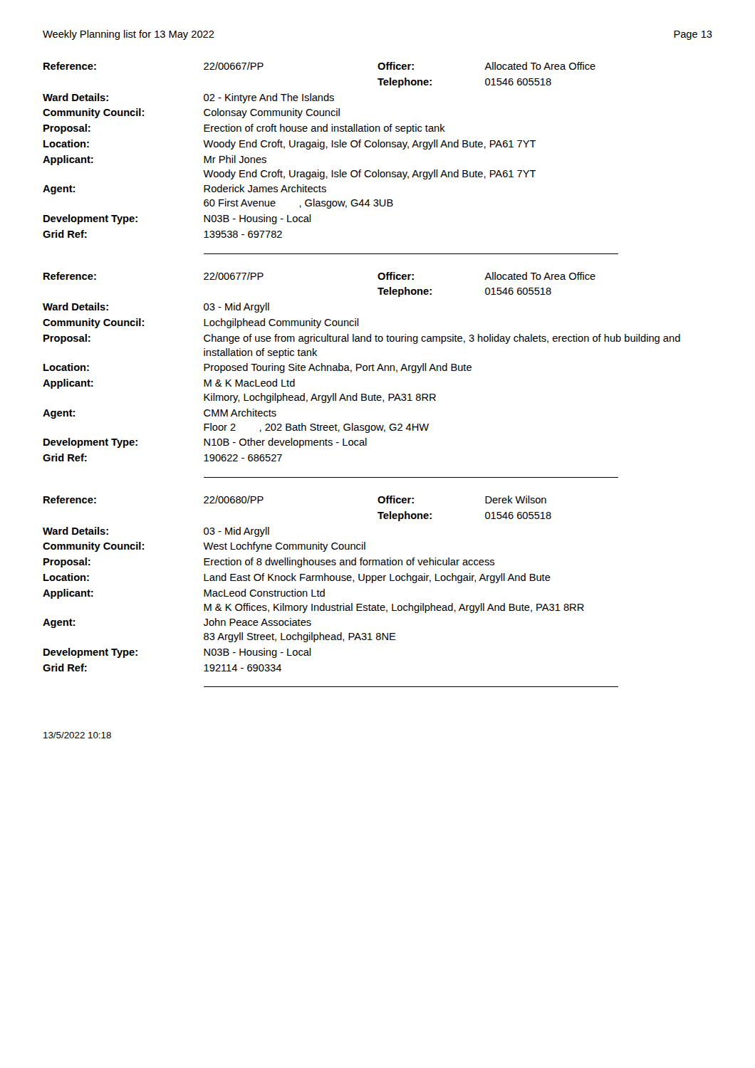Weekly Planning list for 13 May 2022
Page 13
| Reference: | 22/00667/PP | Officer: | Allocated To Area Office |
| | | Telephone: | 01546 605518 |
| Ward Details: | 02 - Kintyre And The Islands |
| Community Council: | Colonsay Community Council |
| Proposal: | Erection of croft house and installation of septic tank |
| Location: | Woody End Croft, Uragaig, Isle Of Colonsay, Argyll And Bute, PA61 7YT |
| Applicant: | Mr Phil Jones Woody End Croft, Uragaig, Isle Of Colonsay, Argyll And Bute, PA61 7YT |
| Agent: | Roderick James Architects 60 First Avenue , Glasgow, G44 3UB |
| Development Type: | N03B - Housing - Local |
| Grid Ref: | 139538 - 697782 |
| Reference: | 22/00677/PP | Officer: | Allocated To Area Office |
| | | Telephone: | 01546 605518 |
| Ward Details: | 03 - Mid Argyll |
| Community Council: | Lochgilphead Community Council |
| Proposal: | Change of use from agricultural land to touring campsite, 3 holiday chalets, erection of hub building and installation of septic tank |
| Location: | Proposed Touring Site Achnaba, Port Ann, Argyll And Bute |
| Applicant: | M & K MacLeod Ltd Kilmory, Lochgilphead, Argyll And Bute, PA31 8RR |
| Agent: | CMM Architects Floor 2 , 202 Bath Street, Glasgow, G2 4HW |
| Development Type: | N10B - Other developments - Local |
| Grid Ref: | 190622 - 686527 |
| Reference: | 22/00680/PP | Officer: | Derek Wilson |
| | | Telephone: | 01546 605518 |
| Ward Details: | 03 - Mid Argyll |
| Community Council: | West Lochfyne Community Council |
| Proposal: | Erection of 8 dwellinghouses and formation of vehicular access |
| Location: | Land East Of Knock Farmhouse, Upper Lochgair, Lochgair, Argyll And Bute |
| Applicant: | MacLeod Construction Ltd M & K Offices, Kilmory Industrial Estate, Lochgilphead, Argyll And Bute, PA31 8RR |
| Agent: | John Peace Associates 83 Argyll Street, Lochgilphead, PA31 8NE |
| Development Type: | N03B - Housing - Local |
| Grid Ref: | 192114 - 690334 |
13/5/2022 10:18